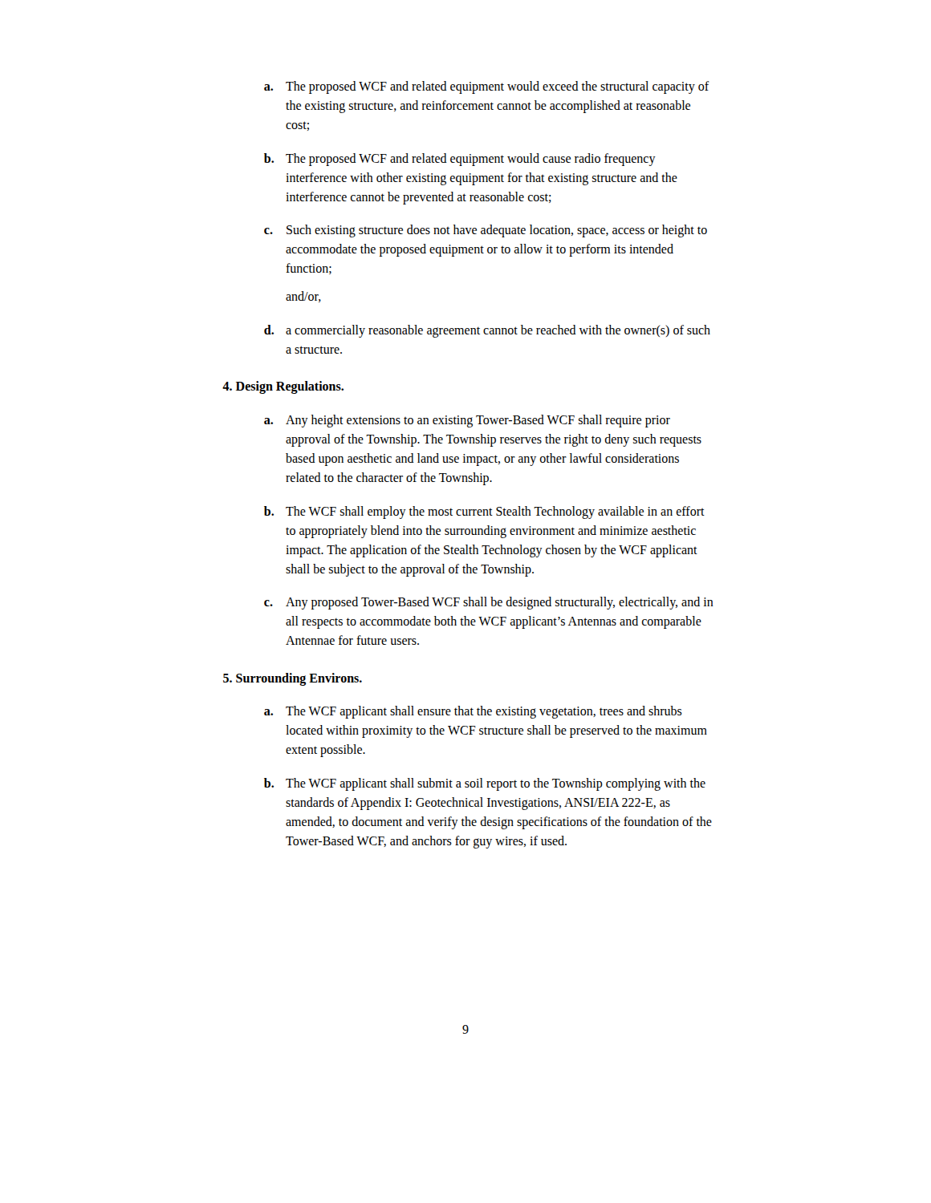a. The proposed WCF and related equipment would exceed the structural capacity of the existing structure, and reinforcement cannot be accomplished at reasonable cost;
b. The proposed WCF and related equipment would cause radio frequency interference with other existing equipment for that existing structure and the interference cannot be prevented at reasonable cost;
c. Such existing structure does not have adequate location, space, access or height to accommodate the proposed equipment or to allow it to perform its intended function;
and/or,
d. a commercially reasonable agreement cannot be reached with the owner(s) of such a structure.
4. Design Regulations.
a. Any height extensions to an existing Tower-Based WCF shall require prior approval of the Township. The Township reserves the right to deny such requests based upon aesthetic and land use impact, or any other lawful considerations related to the character of the Township.
b. The WCF shall employ the most current Stealth Technology available in an effort to appropriately blend into the surrounding environment and minimize aesthetic impact. The application of the Stealth Technology chosen by the WCF applicant shall be subject to the approval of the Township.
c. Any proposed Tower-Based WCF shall be designed structurally, electrically, and in all respects to accommodate both the WCF applicant’s Antennas and comparable Antennae for future users.
5. Surrounding Environs.
a. The WCF applicant shall ensure that the existing vegetation, trees and shrubs located within proximity to the WCF structure shall be preserved to the maximum extent possible.
b. The WCF applicant shall submit a soil report to the Township complying with the standards of Appendix I: Geotechnical Investigations, ANSI/EIA 222-E, as amended, to document and verify the design specifications of the foundation of the Tower-Based WCF, and anchors for guy wires, if used.
9